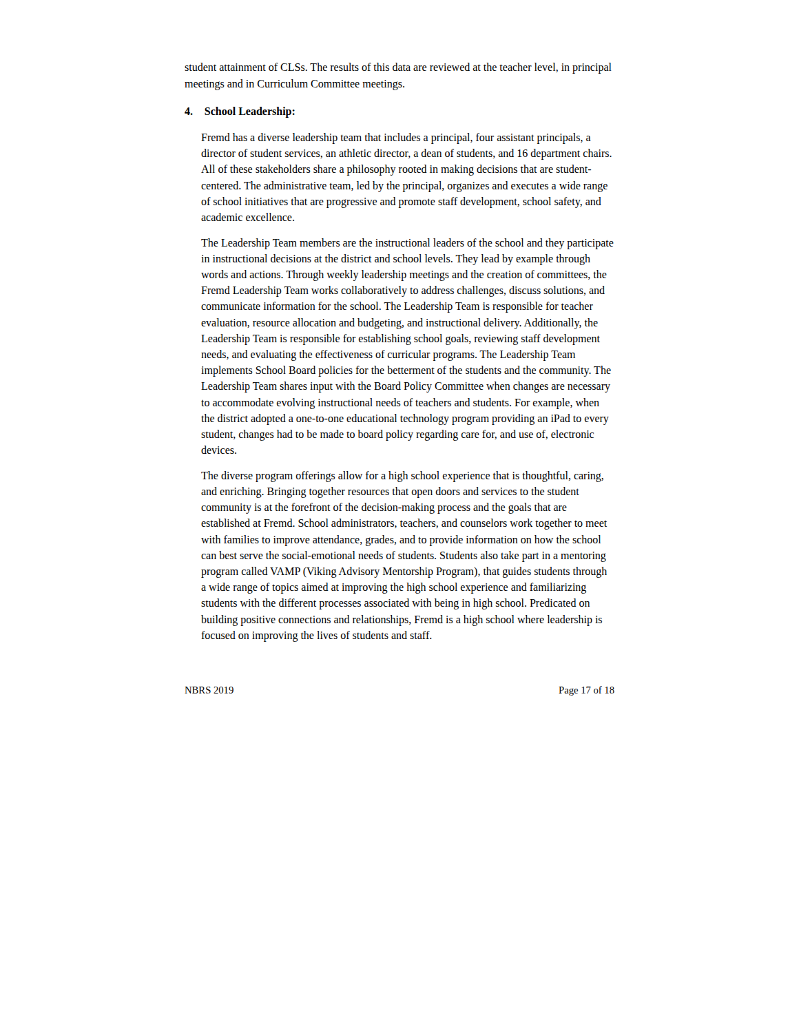student attainment of CLSs. The results of this data are reviewed at the teacher level, in principal meetings and in Curriculum Committee meetings.
4. School Leadership:
Fremd has a diverse leadership team that includes a principal, four assistant principals, a director of student services, an athletic director, a dean of students, and 16 department chairs. All of these stakeholders share a philosophy rooted in making decisions that are student-centered. The administrative team, led by the principal, organizes and executes a wide range of school initiatives that are progressive and promote staff development, school safety, and academic excellence.
The Leadership Team members are the instructional leaders of the school and they participate in instructional decisions at the district and school levels. They lead by example through words and actions. Through weekly leadership meetings and the creation of committees, the Fremd Leadership Team works collaboratively to address challenges, discuss solutions, and communicate information for the school. The Leadership Team is responsible for teacher evaluation, resource allocation and budgeting, and instructional delivery. Additionally, the Leadership Team is responsible for establishing school goals, reviewing staff development needs, and evaluating the effectiveness of curricular programs. The Leadership Team implements School Board policies for the betterment of the students and the community. The Leadership Team shares input with the Board Policy Committee when changes are necessary to accommodate evolving instructional needs of teachers and students. For example, when the district adopted a one-to-one educational technology program providing an iPad to every student, changes had to be made to board policy regarding care for, and use of, electronic devices.
The diverse program offerings allow for a high school experience that is thoughtful, caring, and enriching. Bringing together resources that open doors and services to the student community is at the forefront of the decision-making process and the goals that are established at Fremd. School administrators, teachers, and counselors work together to meet with families to improve attendance, grades, and to provide information on how the school can best serve the social-emotional needs of students. Students also take part in a mentoring program called VAMP (Viking Advisory Mentorship Program), that guides students through a wide range of topics aimed at improving the high school experience and familiarizing students with the different processes associated with being in high school. Predicated on building positive connections and relationships, Fremd is a high school where leadership is focused on improving the lives of students and staff.
NBRS 2019 Page 17 of 18